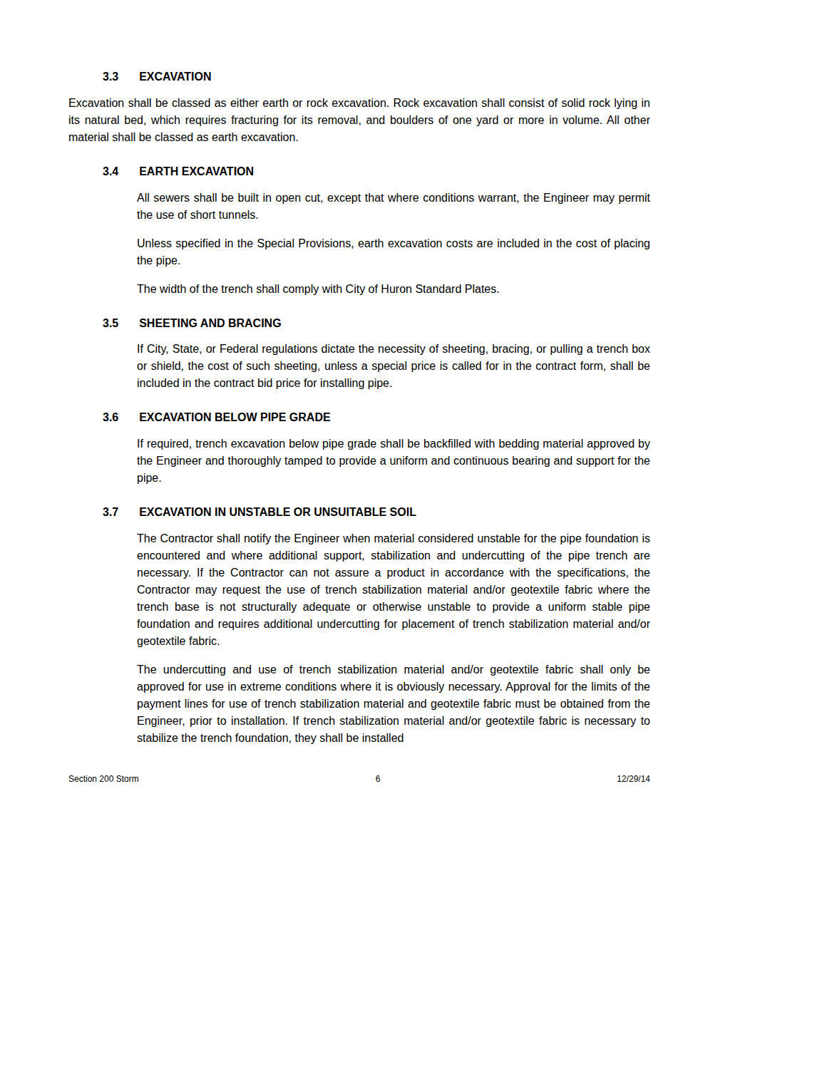3.3 EXCAVATION
Excavation shall be classed as either earth or rock excavation. Rock excavation shall consist of solid rock lying in its natural bed, which requires fracturing for its removal, and boulders of one yard or more in volume. All other material shall be classed as earth excavation.
3.4 EARTH EXCAVATION
All sewers shall be built in open cut, except that where conditions warrant, the Engineer may permit the use of short tunnels.
Unless specified in the Special Provisions, earth excavation costs are included in the cost of placing the pipe.
The width of the trench shall comply with City of Huron Standard Plates.
3.5 SHEETING AND BRACING
If City, State, or Federal regulations dictate the necessity of sheeting, bracing, or pulling a trench box or shield, the cost of such sheeting, unless a special price is called for in the contract form, shall be included in the contract bid price for installing pipe.
3.6 EXCAVATION BELOW PIPE GRADE
If required, trench excavation below pipe grade shall be backfilled with bedding material approved by the Engineer and thoroughly tamped to provide a uniform and continuous bearing and support for the pipe.
3.7 EXCAVATION IN UNSTABLE OR UNSUITABLE SOIL
The Contractor shall notify the Engineer when material considered unstable for the pipe foundation is encountered and where additional support, stabilization and undercutting of the pipe trench are necessary. If the Contractor can not assure a product in accordance with the specifications, the Contractor may request the use of trench stabilization material and/or geotextile fabric where the trench base is not structurally adequate or otherwise unstable to provide a uniform stable pipe foundation and requires additional undercutting for placement of trench stabilization material and/or geotextile fabric.
The undercutting and use of trench stabilization material and/or geotextile fabric shall only be approved for use in extreme conditions where it is obviously necessary. Approval for the limits of the payment lines for use of trench stabilization material and geotextile fabric must be obtained from the Engineer, prior to installation. If trench stabilization material and/or geotextile fabric is necessary to stabilize the trench foundation, they shall be installed
Section 200 Storm
6
12/29/14